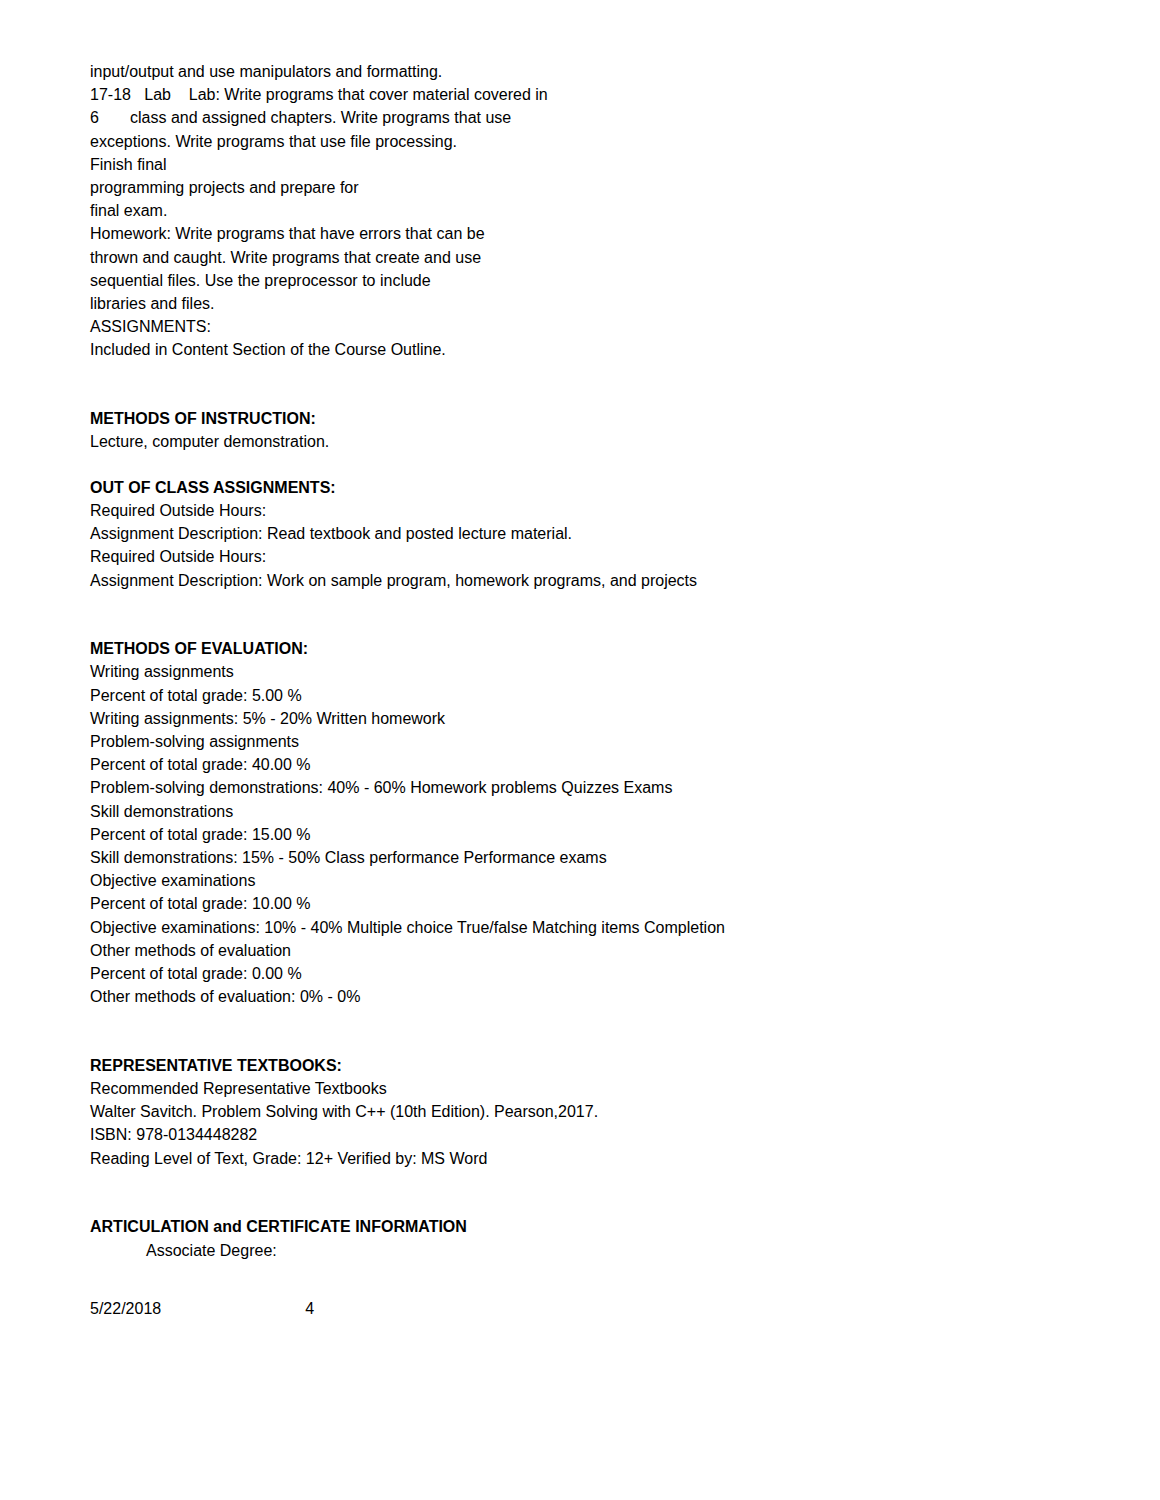input/output and use manipulators and formatting.
17-18 Lab Lab: Write programs that cover material covered in
6 class and assigned chapters. Write programs that use
exceptions. Write programs that use file processing.
Finish final
programming projects and prepare for
final exam.
Homework: Write programs that have errors that can be
thrown and caught. Write programs that create and use
sequential files. Use the preprocessor to include
libraries and files.
ASSIGNMENTS:
Included in Content Section of the Course Outline.
METHODS OF INSTRUCTION:
Lecture, computer demonstration.
OUT OF CLASS ASSIGNMENTS:
Required Outside Hours:
Assignment Description: Read textbook and posted lecture material.
Required Outside Hours:
Assignment Description: Work on sample program, homework programs, and projects
METHODS OF EVALUATION:
Writing assignments
Percent of total grade: 5.00 %
Writing assignments: 5% - 20% Written homework
Problem-solving assignments
Percent of total grade: 40.00 %
Problem-solving demonstrations: 40% - 60% Homework problems Quizzes Exams
Skill demonstrations
Percent of total grade: 15.00 %
Skill demonstrations: 15% - 50% Class performance Performance exams
Objective examinations
Percent of total grade: 10.00 %
Objective examinations: 10% - 40% Multiple choice True/false Matching items Completion
Other methods of evaluation
Percent of total grade: 0.00 %
Other methods of evaluation: 0% - 0%
REPRESENTATIVE TEXTBOOKS:
Recommended Representative Textbooks
Walter Savitch. Problem Solving with C++ (10th Edition). Pearson,2017.
ISBN: 978-0134448282
Reading Level of Text, Grade: 12+ Verified by: MS Word
ARTICULATION and CERTIFICATE INFORMATION
Associate Degree:
5/22/2018 4